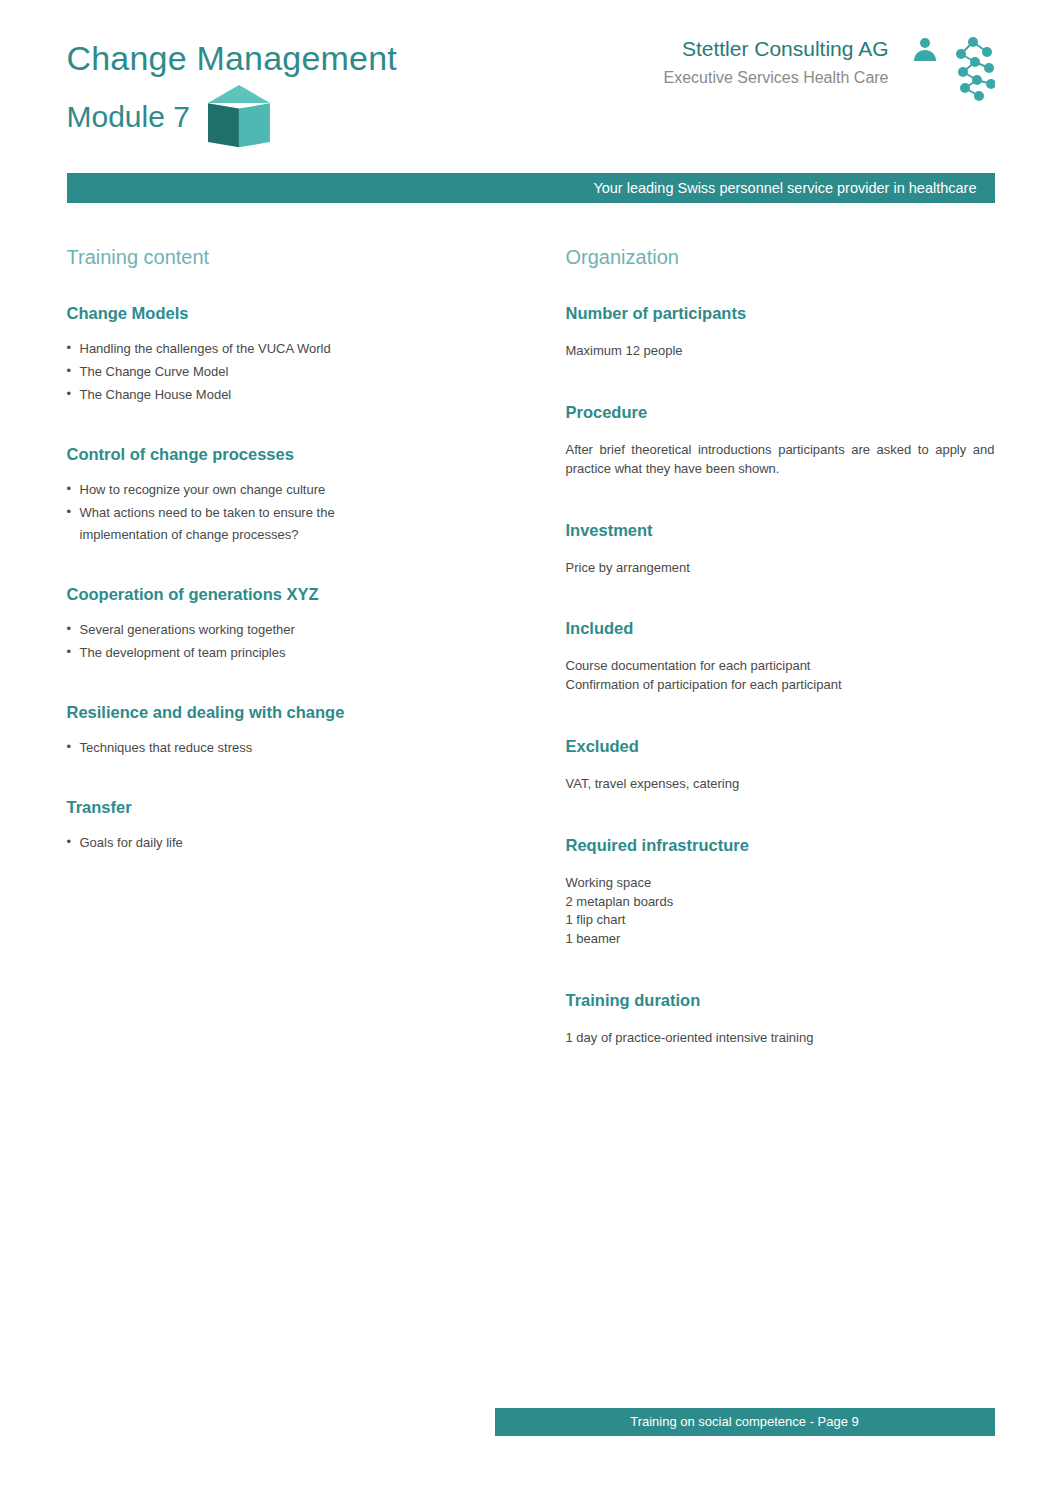Change Management
Module 7
Stettler Consulting AG
Executive Services Health Care
Your leading Swiss personnel service provider in healthcare
Training content
Change Models
Handling the challenges of the VUCA World
The Change Curve Model
The Change House Model
Control of change processes
How to recognize your own change culture
What actions need to be taken to ensure the
implementation of change processes?
Cooperation of generations XYZ
Several generations working together
The development of team principles
Resilience and dealing with change
Techniques that reduce stress
Transfer
Goals for daily life
Organization
Number of participants
Maximum 12 people
Procedure
After brief theoretical introductions participants are asked to apply and practice what they have been shown.
Investment
Price by arrangement
Included
Course documentation for each participant
Confirmation of participation for each participant
Excluded
VAT, travel expenses, catering
Required infrastructure
Working space
2 metaplan boards
1 flip chart
1 beamer
Training duration
1 day of practice-oriented intensive training
Training on social competence - Page 9